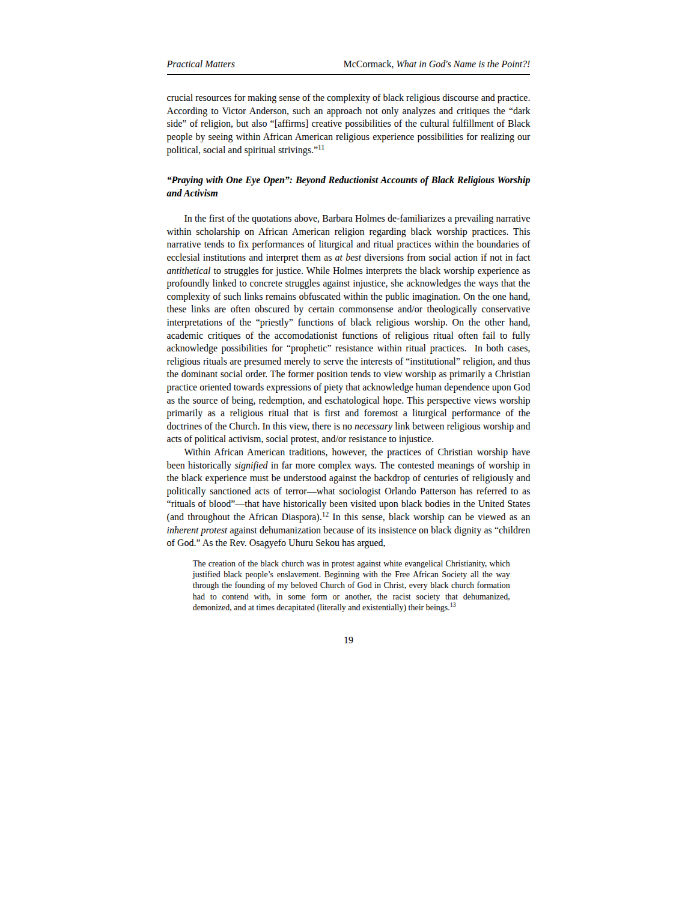Practical Matters McCormack, What in God's Name is the Point?!
crucial resources for making sense of the complexity of black religious discourse and practice. According to Victor Anderson, such an approach not only analyzes and critiques the “dark side” of religion, but also “[affirms] creative possibilities of the cultural fulfillment of Black people by seeing within African American religious experience possibilities for realizing our political, social and spiritual strivings.”11
“Praying with One Eye Open”: Beyond Reductionist Accounts of Black Religious Worship and Activism
In the first of the quotations above, Barbara Holmes de-familiarizes a prevailing narrative within scholarship on African American religion regarding black worship practices. This narrative tends to fix performances of liturgical and ritual practices within the boundaries of ecclesial institutions and interpret them as at best diversions from social action if not in fact antithetical to struggles for justice. While Holmes interprets the black worship experience as profoundly linked to concrete struggles against injustice, she acknowledges the ways that the complexity of such links remains obfuscated within the public imagination. On the one hand, these links are often obscured by certain commonsense and/or theologically conservative interpretations of the “priestly” functions of black religious worship. On the other hand, academic critiques of the accomodationist functions of religious ritual often fail to fully acknowledge possibilities for “prophetic” resistance within ritual practices. In both cases, religious rituals are presumed merely to serve the interests of “institutional” religion, and thus the dominant social order. The former position tends to view worship as primarily a Christian practice oriented towards expressions of piety that acknowledge human dependence upon God as the source of being, redemption, and eschatological hope. This perspective views worship primarily as a religious ritual that is first and foremost a liturgical performance of the doctrines of the Church. In this view, there is no necessary link between religious worship and acts of political activism, social protest, and/or resistance to injustice.
Within African American traditions, however, the practices of Christian worship have been historically signified in far more complex ways. The contested meanings of worship in the black experience must be understood against the backdrop of centuries of religiously and politically sanctioned acts of terror—what sociologist Orlando Patterson has referred to as “rituals of blood”—that have historically been visited upon black bodies in the United States (and throughout the African Diaspora).12 In this sense, black worship can be viewed as an inherent protest against dehumanization because of its insistence on black dignity as “children of God.” As the Rev. Osagyefo Uhuru Sekou has argued,
The creation of the black church was in protest against white evangelical Christianity, which justified black people’s enslavement. Beginning with the Free African Society all the way through the founding of my beloved Church of God in Christ, every black church formation had to contend with, in some form or another, the racist society that dehumanized, demonized, and at times decapitated (literally and existentially) their beings.13
19